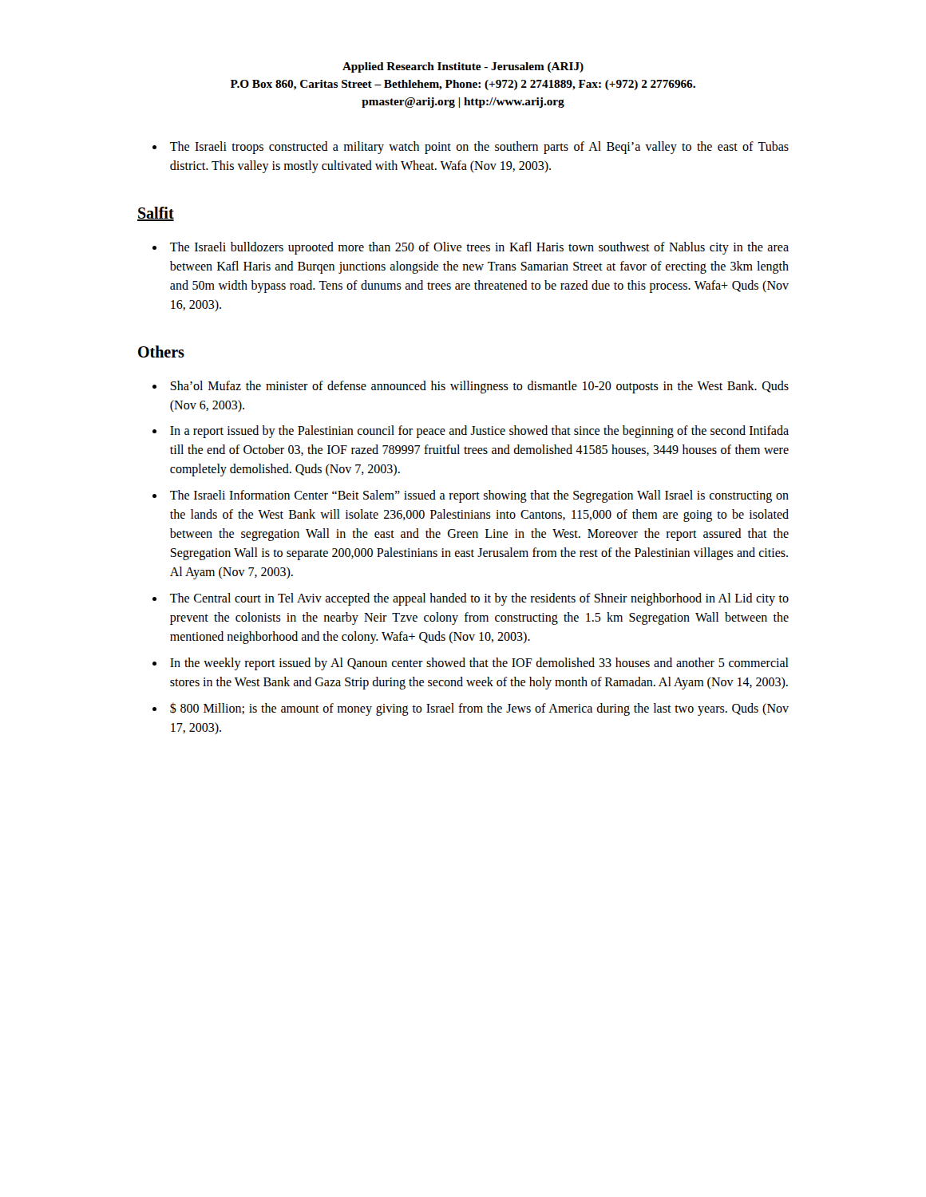Applied Research Institute - Jerusalem (ARIJ)
P.O Box 860, Caritas Street – Bethlehem, Phone: (+972) 2 2741889, Fax: (+972) 2 2776966.
pmaster@arij.org | http://www.arij.org
The Israeli troops constructed a military watch point on the southern parts of Al Beqi’a valley to the east of Tubas district. This valley is mostly cultivated with Wheat. Wafa (Nov 19, 2003).
Salfit
The Israeli bulldozers uprooted more than 250 of Olive trees in Kafl Haris town southwest of Nablus city in the area between Kafl Haris and Burqen junctions alongside the new Trans Samarian Street at favor of erecting the 3km length and 50m width bypass road. Tens of dunums and trees are threatened to be razed due to this process. Wafa+ Quds (Nov 16, 2003).
Others
Sha’ol Mufaz the minister of defense announced his willingness to dismantle 10-20 outposts in the West Bank. Quds (Nov 6, 2003).
In a report issued by the Palestinian council for peace and Justice showed that since the beginning of the second Intifada till the end of October 03, the IOF razed 789997 fruitful trees and demolished 41585 houses, 3449 houses of them were completely demolished. Quds (Nov 7, 2003).
The Israeli Information Center “Beit Salem” issued a report showing that the Segregation Wall Israel is constructing on the lands of the West Bank will isolate 236,000 Palestinians into Cantons, 115,000 of them are going to be isolated between the segregation Wall in the east and the Green Line in the West. Moreover the report assured that the Segregation Wall is to separate 200,000 Palestinians in east Jerusalem from the rest of the Palestinian villages and cities. Al Ayam (Nov 7, 2003).
The Central court in Tel Aviv accepted the appeal handed to it by the residents of Shneir neighborhood in Al Lid city to prevent the colonists in the nearby Neir Tzve colony from constructing the 1.5 km Segregation Wall between the mentioned neighborhood and the colony. Wafa+ Quds (Nov 10, 2003).
In the weekly report issued by Al Qanoun center showed that the IOF demolished 33 houses and another 5 commercial stores in the West Bank and Gaza Strip during the second week of the holy month of Ramadan. Al Ayam (Nov 14, 2003).
$ 800 Million; is the amount of money giving to Israel from the Jews of America during the last two years. Quds (Nov 17, 2003).